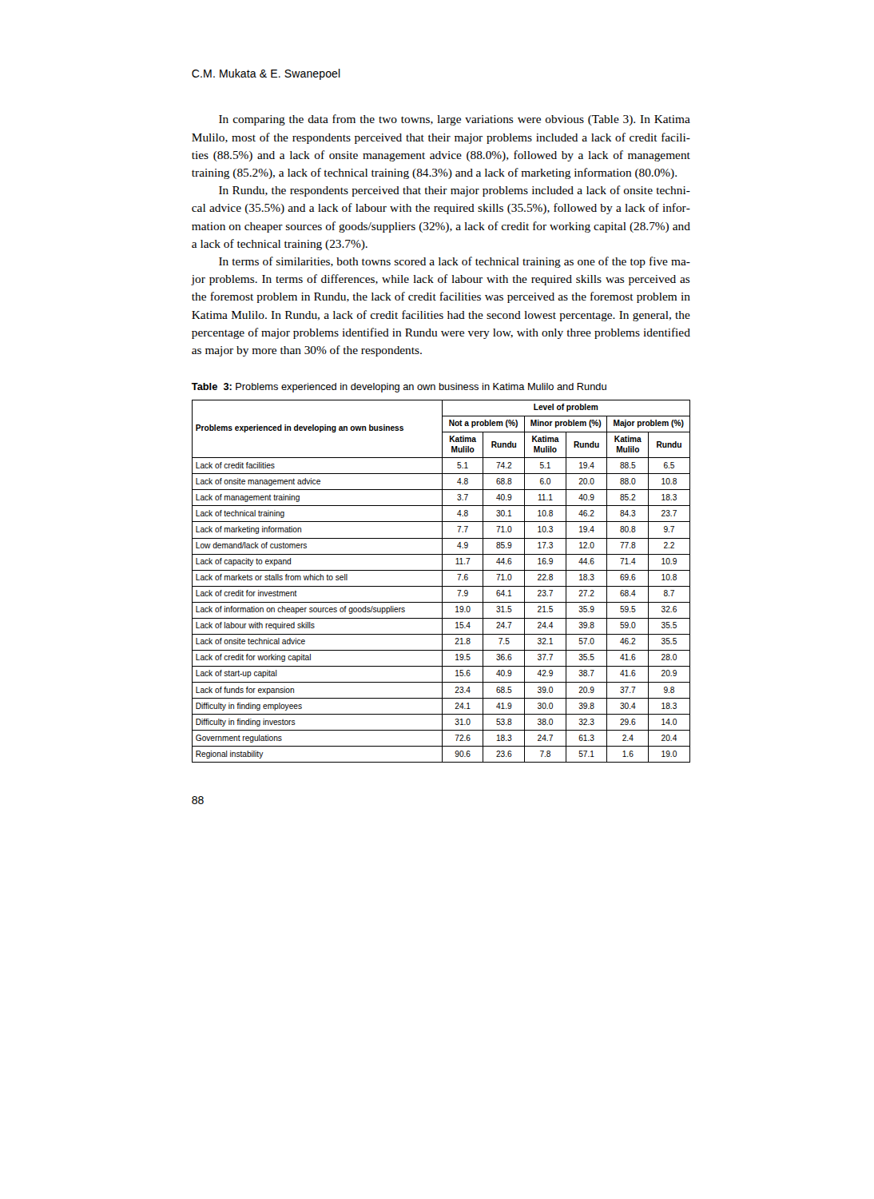C.M. Mukata & E. Swanepoel
In comparing the data from the two towns, large variations were obvious (Table 3). In Katima Mulilo, most of the respondents perceived that their major problems included a lack of credit facilities (88.5%) and a lack of onsite management advice (88.0%), followed by a lack of management training (85.2%), a lack of technical training (84.3%) and a lack of marketing information (80.0%).
In Rundu, the respondents perceived that their major problems included a lack of onsite technical advice (35.5%) and a lack of labour with the required skills (35.5%), followed by a lack of information on cheaper sources of goods/suppliers (32%), a lack of credit for working capital (28.7%) and a lack of technical training (23.7%).
In terms of similarities, both towns scored a lack of technical training as one of the top five major problems. In terms of differences, while lack of labour with the required skills was perceived as the foremost problem in Rundu, the lack of credit facilities was perceived as the foremost problem in Katima Mulilo. In Rundu, a lack of credit facilities had the second lowest percentage. In general, the percentage of major problems identified in Rundu were very low, with only three problems identified as major by more than 30% of the respondents.
Table 3: Problems experienced in developing an own business in Katima Mulilo and Rundu
| Problems experienced in developing an own business | Level of problem |
| --- | --- |
| Not a problem (%) | Minor problem (%) | Major problem (%) |
| Katima Mulilo | Rundu | Katima Mulilo | Rundu | Katima Mulilo | Rundu |
| Lack of credit facilities | 5.1 | 74.2 | 5.1 | 19.4 | 88.5 | 6.5 |
| Lack of onsite management advice | 4.8 | 68.8 | 6.0 | 20.0 | 88.0 | 10.8 |
| Lack of management training | 3.7 | 40.9 | 11.1 | 40.9 | 85.2 | 18.3 |
| Lack of technical training | 4.8 | 30.1 | 10.8 | 46.2 | 84.3 | 23.7 |
| Lack of marketing information | 7.7 | 71.0 | 10.3 | 19.4 | 80.8 | 9.7 |
| Low demand/lack of customers | 4.9 | 85.9 | 17.3 | 12.0 | 77.8 | 2.2 |
| Lack of capacity to expand | 11.7 | 44.6 | 16.9 | 44.6 | 71.4 | 10.9 |
| Lack of markets or stalls from which to sell | 7.6 | 71.0 | 22.8 | 18.3 | 69.6 | 10.8 |
| Lack of credit for investment | 7.9 | 64.1 | 23.7 | 27.2 | 68.4 | 8.7 |
| Lack of information on cheaper sources of goods/suppliers | 19.0 | 31.5 | 21.5 | 35.9 | 59.5 | 32.6 |
| Lack of labour with required skills | 15.4 | 24.7 | 24.4 | 39.8 | 59.0 | 35.5 |
| Lack of onsite technical advice | 21.8 | 7.5 | 32.1 | 57.0 | 46.2 | 35.5 |
| Lack of credit for working capital | 19.5 | 36.6 | 37.7 | 35.5 | 41.6 | 28.0 |
| Lack of start-up capital | 15.6 | 40.9 | 42.9 | 38.7 | 41.6 | 20.9 |
| Lack of funds for expansion | 23.4 | 68.5 | 39.0 | 20.9 | 37.7 | 9.8 |
| Difficulty in finding employees | 24.1 | 41.9 | 30.0 | 39.8 | 30.4 | 18.3 |
| Difficulty in finding investors | 31.0 | 53.8 | 38.0 | 32.3 | 29.6 | 14.0 |
| Government regulations | 72.6 | 18.3 | 24.7 | 61.3 | 2.4 | 20.4 |
| Regional instability | 90.6 | 23.6 | 7.8 | 57.1 | 1.6 | 19.0 |
88